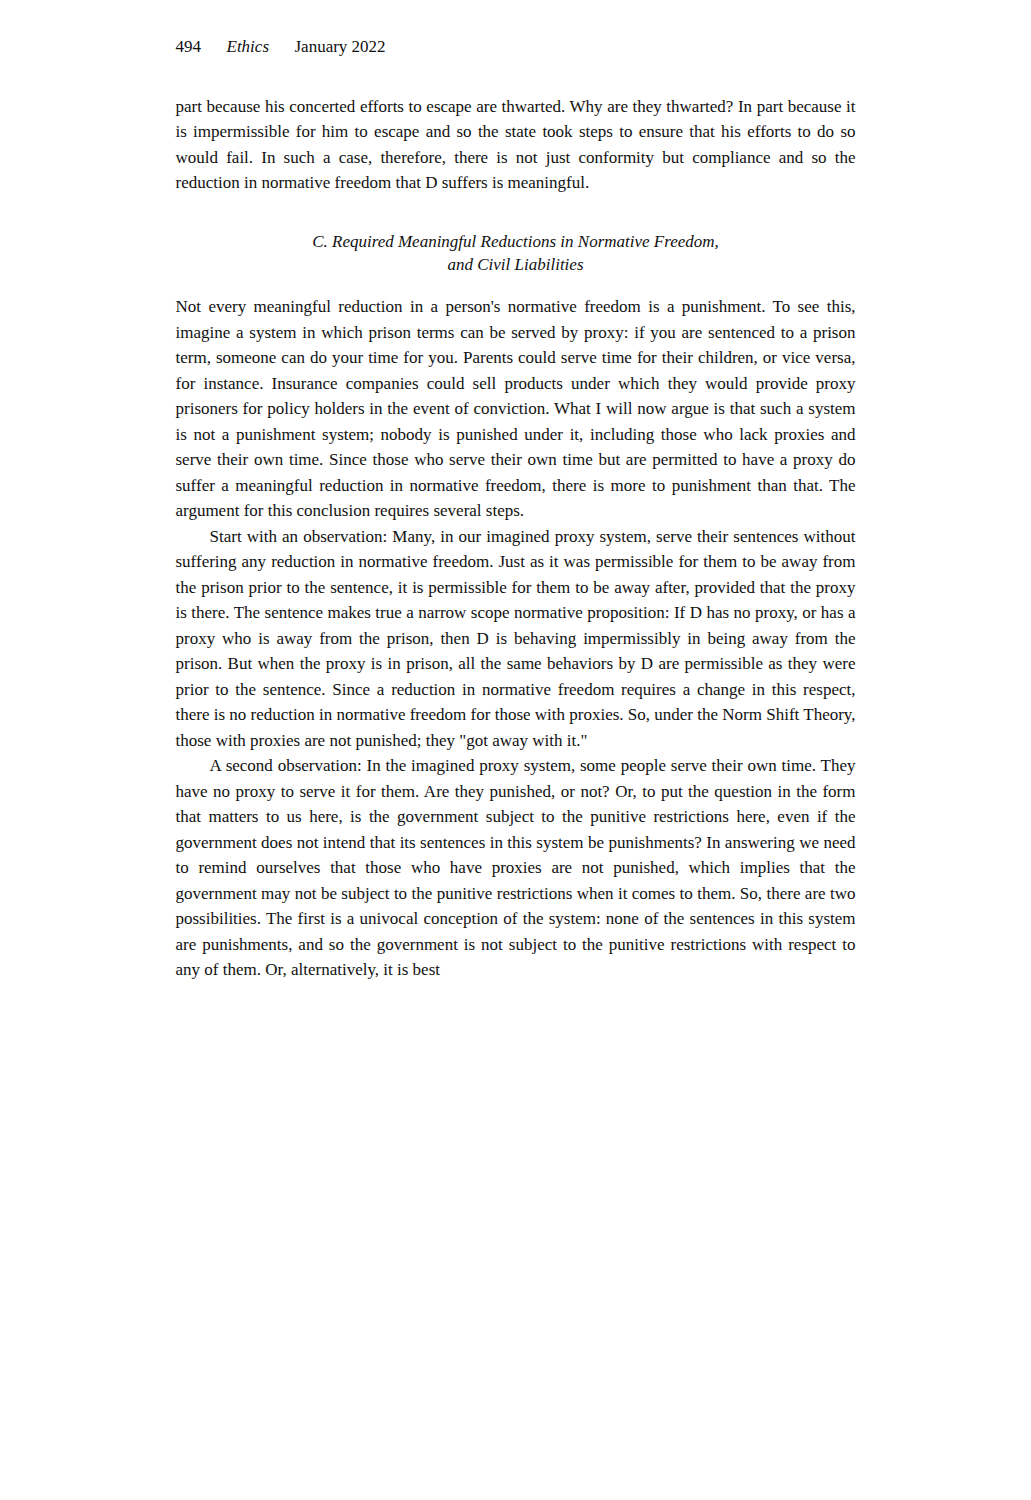494 Ethics January 2022
part because his concerted efforts to escape are thwarted. Why are they thwarted? In part because it is impermissible for him to escape and so the state took steps to ensure that his efforts to do so would fail. In such a case, therefore, there is not just conformity but compliance and so the reduction in normative freedom that D suffers is meaningful.
C. Required Meaningful Reductions in Normative Freedom,
and Civil Liabilities
Not every meaningful reduction in a person's normative freedom is a punishment. To see this, imagine a system in which prison terms can be served by proxy: if you are sentenced to a prison term, someone can do your time for you. Parents could serve time for their children, or vice versa, for instance. Insurance companies could sell products under which they would provide proxy prisoners for policy holders in the event of conviction. What I will now argue is that such a system is not a punishment system; nobody is punished under it, including those who lack proxies and serve their own time. Since those who serve their own time but are permitted to have a proxy do suffer a meaningful reduction in normative freedom, there is more to punishment than that. The argument for this conclusion requires several steps.
Start with an observation: Many, in our imagined proxy system, serve their sentences without suffering any reduction in normative freedom. Just as it was permissible for them to be away from the prison prior to the sentence, it is permissible for them to be away after, provided that the proxy is there. The sentence makes true a narrow scope normative proposition: If D has no proxy, or has a proxy who is away from the prison, then D is behaving impermissibly in being away from the prison. But when the proxy is in prison, all the same behaviors by D are permissible as they were prior to the sentence. Since a reduction in normative freedom requires a change in this respect, there is no reduction in normative freedom for those with proxies. So, under the Norm Shift Theory, those with proxies are not punished; they "got away with it."
A second observation: In the imagined proxy system, some people serve their own time. They have no proxy to serve it for them. Are they punished, or not? Or, to put the question in the form that matters to us here, is the government subject to the punitive restrictions here, even if the government does not intend that its sentences in this system be punishments? In answering we need to remind ourselves that those who have proxies are not punished, which implies that the government may not be subject to the punitive restrictions when it comes to them. So, there are two possibilities. The first is a univocal conception of the system: none of the sentences in this system are punishments, and so the government is not subject to the punitive restrictions with respect to any of them. Or, alternatively, it is best